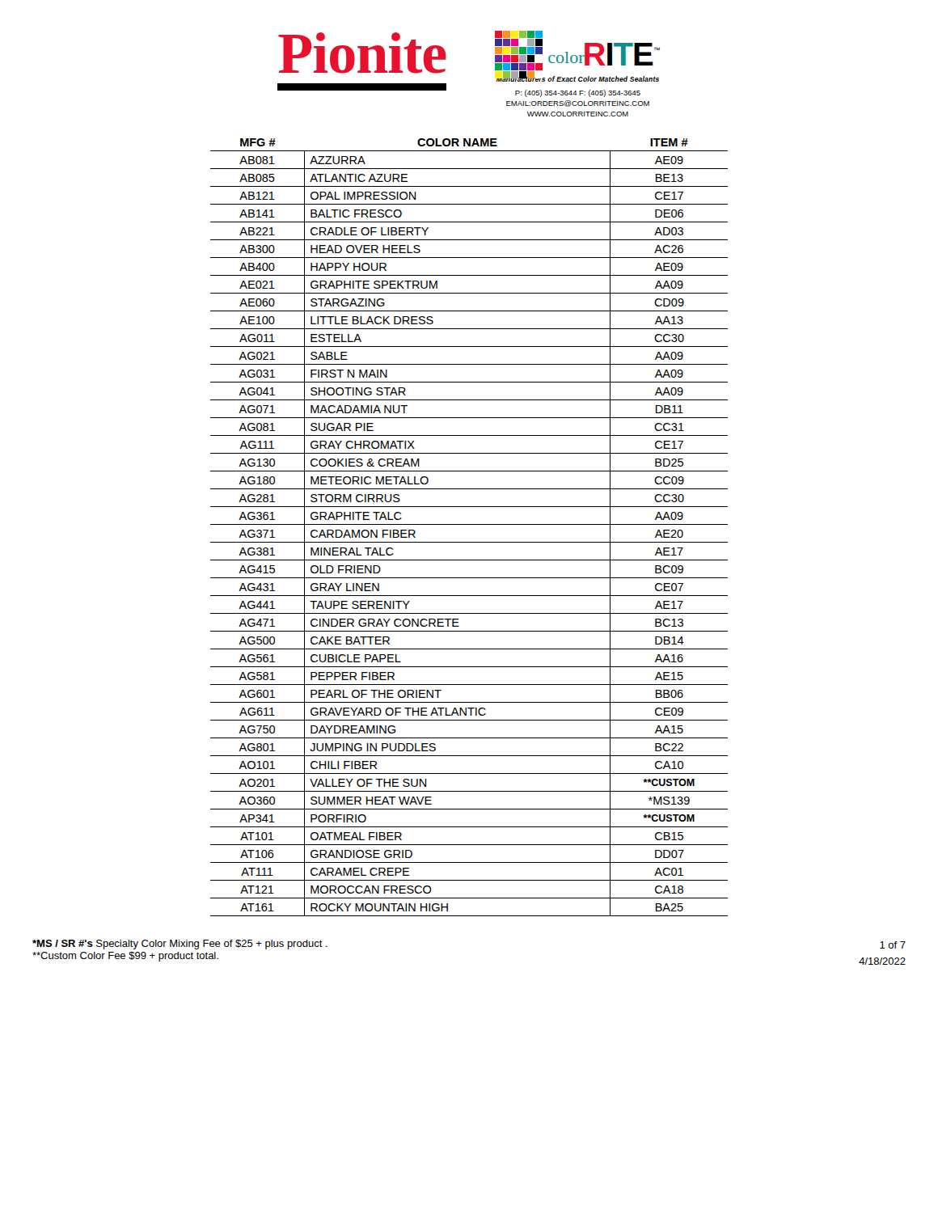Pionite
color RITE™
Manufacturers of Exact Color Matched Sealants
P: (405) 354-3644 F: (405) 354-3645
EMAIL:ORDERS@COLORRITEINC.COM
WWW.COLORRITEINC.COM
| MFG # | COLOR NAME | ITEM # |
| --- | --- | --- |
| AB081 | AZZURRA | AE09 |
| AB085 | ATLANTIC AZURE | BE13 |
| AB121 | OPAL IMPRESSION | CE17 |
| AB141 | BALTIC FRESCO | DE06 |
| AB221 | CRADLE OF LIBERTY | AD03 |
| AB300 | HEAD OVER HEELS | AC26 |
| AB400 | HAPPY HOUR | AE09 |
| AE021 | GRAPHITE SPEKTRUM | AA09 |
| AE060 | STARGAZING | CD09 |
| AE100 | LITTLE BLACK DRESS | AA13 |
| AG011 | ESTELLA | CC30 |
| AG021 | SABLE | AA09 |
| AG031 | FIRST N MAIN | AA09 |
| AG041 | SHOOTING STAR | AA09 |
| AG071 | MACADAMIA NUT | DB11 |
| AG081 | SUGAR PIE | CC31 |
| AG111 | GRAY CHROMATIX | CE17 |
| AG130 | COOKIES & CREAM | BD25 |
| AG180 | METEORIC METALLO | CC09 |
| AG281 | STORM CIRRUS | CC30 |
| AG361 | GRAPHITE TALC | AA09 |
| AG371 | CARDAMON FIBER | AE20 |
| AG381 | MINERAL TALC | AE17 |
| AG415 | OLD FRIEND | BC09 |
| AG431 | GRAY LINEN | CE07 |
| AG441 | TAUPE SERENITY | AE17 |
| AG471 | CINDER GRAY CONCRETE | BC13 |
| AG500 | CAKE BATTER | DB14 |
| AG561 | CUBICLE PAPEL | AA16 |
| AG581 | PEPPER FIBER | AE15 |
| AG601 | PEARL OF THE ORIENT | BB06 |
| AG611 | GRAVEYARD OF THE ATLANTIC | CE09 |
| AG750 | DAYDREAMING | AA15 |
| AG801 | JUMPING IN PUDDLES | BC22 |
| AO101 | CHILI FIBER | CA10 |
| AO201 | VALLEY OF THE SUN | **CUSTOM |
| AO360 | SUMMER HEAT WAVE | *MS139 |
| AP341 | PORFIRIO | **CUSTOM |
| AT101 | OATMEAL FIBER | CB15 |
| AT106 | GRANDIOSE GRID | DD07 |
| AT111 | CARAMEL CREPE | AC01 |
| AT121 | MOROCCAN FRESCO | CA18 |
| AT161 | ROCKY MOUNTAIN HIGH | BA25 |
*MS / SR #'s Specialty Color Mixing Fee of $25 + plus product .
**Custom Color Fee $99 + product total.
1 of 7
4/18/2022